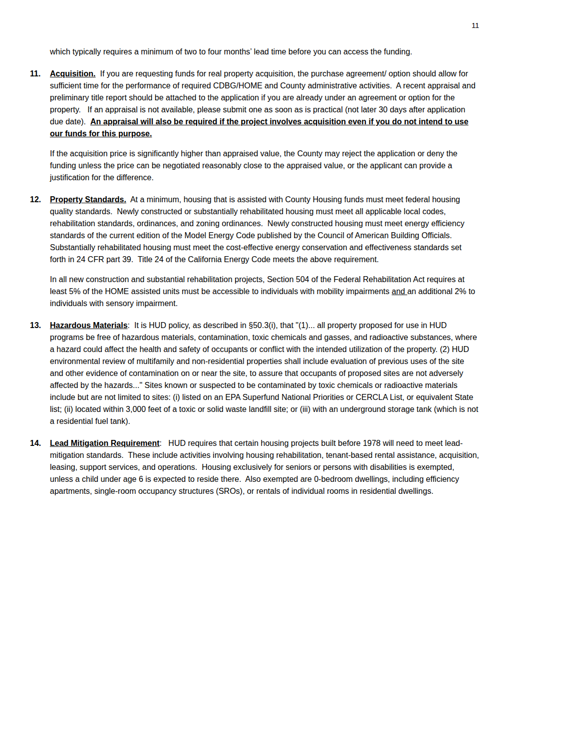11
which typically requires a minimum of two to four months’ lead time before you can access the funding.
11.
Acquisition. If you are requesting funds for real property acquisition, the purchase agreement/ option should allow for sufficient time for the performance of required CDBG/HOME and County administrative activities. A recent appraisal and preliminary title report should be attached to the application if you are already under an agreement or option for the property. If an appraisal is not available, please submit one as soon as is practical (not later 30 days after application due date). An appraisal will also be required if the project involves acquisition even if you do not intend to use our funds for this purpose.
If the acquisition price is significantly higher than appraised value, the County may reject the application or deny the funding unless the price can be negotiated reasonably close to the appraised value, or the applicant can provide a justification for the difference.
12.
Property Standards. At a minimum, housing that is assisted with County Housing funds must meet federal housing quality standards. Newly constructed or substantially rehabilitated housing must meet all applicable local codes, rehabilitation standards, ordinances, and zoning ordinances. Newly constructed housing must meet energy efficiency standards of the current edition of the Model Energy Code published by the Council of American Building Officials. Substantially rehabilitated housing must meet the cost-effective energy conservation and effectiveness standards set forth in 24 CFR part 39. Title 24 of the California Energy Code meets the above requirement.
In all new construction and substantial rehabilitation projects, Section 504 of the Federal Rehabilitation Act requires at least 5% of the HOME assisted units must be accessible to individuals with mobility impairments and an additional 2% to individuals with sensory impairment.
13.
Hazardous Materials: It is HUD policy, as described in §50.3(i), that "(1)... all property proposed for use in HUD programs be free of hazardous materials, contamination, toxic chemicals and gasses, and radioactive substances, where a hazard could affect the health and safety of occupants or conflict with the intended utilization of the property. (2) HUD environmental review of multifamily and non-residential properties shall include evaluation of previous uses of the site and other evidence of contamination on or near the site, to assure that occupants of proposed sites are not adversely affected by the hazards..." Sites known or suspected to be contaminated by toxic chemicals or radioactive materials include but are not limited to sites: (i) listed on an EPA Superfund National Priorities or CERCLA List, or equivalent State list; (ii) located within 3,000 feet of a toxic or solid waste landfill site; or (iii) with an underground storage tank (which is not a residential fuel tank).
14.
Lead Mitigation Requirement: HUD requires that certain housing projects built before 1978 will need to meet lead-mitigation standards. These include activities involving housing rehabilitation, tenant-based rental assistance, acquisition, leasing, support services, and operations. Housing exclusively for seniors or persons with disabilities is exempted, unless a child under age 6 is expected to reside there. Also exempted are 0-bedroom dwellings, including efficiency apartments, single-room occupancy structures (SROs), or rentals of individual rooms in residential dwellings.